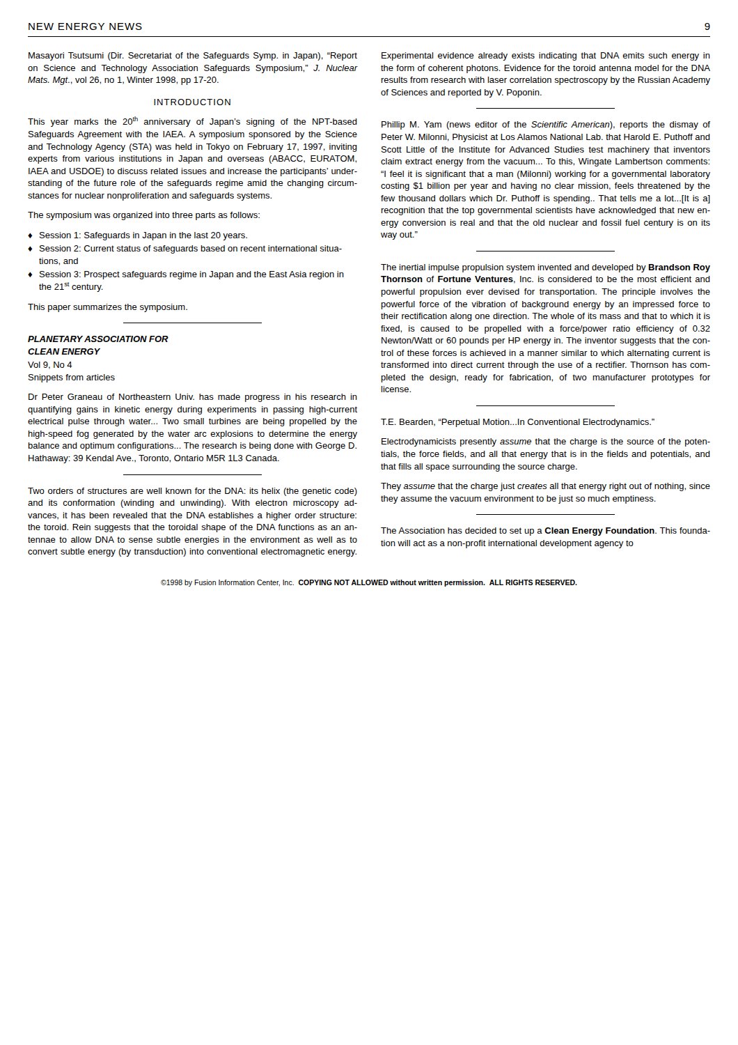NEW ENERGY NEWS
9
Masayori Tsutsumi (Dir. Secretariat of the Safeguards Symp. in Japan), “Report on Science and Technology Association Safeguards Symposium,” J. Nuclear Mats. Mgt., vol 26, no 1, Winter 1998, pp 17-20.
INTRODUCTION
This year marks the 20th anniversary of Japan’s signing of the NPT-based Safeguards Agreement with the IAEA. A symposium sponsored by the Science and Technology Agency (STA) was held in Tokyo on February 17, 1997, inviting experts from various institutions in Japan and overseas (ABACC, EURATOM, IAEA and USDOE) to discuss related issues and increase the participants’ understanding of the future role of the safeguards regime amid the changing circumstances for nuclear nonproliferation and safeguards systems.
The symposium was organized into three parts as follows:
Session 1: Safeguards in Japan in the last 20 years.
Session 2: Current status of safeguards based on recent international situations, and
Session 3: Prospect safeguards regime in Japan and the East Asia region in the 21st century.
This paper summarizes the symposium.
PLANETARY ASSOCIATION FOR
CLEAN ENERGY
Vol 9, No 4 Snippets from articles
Dr Peter Graneau of Northeastern Univ. has made progress in his research in quantifying gains in kinetic energy during experiments in passing high-current electrical pulse through water... Two small turbines are being propelled by the high-speed fog generated by the water arc explosions to determine the energy balance and optimum configurations... The research is being done with George D. Hathaway: 39 Kendal Ave., Toronto, Ontario M5R 1L3 Canada.
Two orders of structures are well known for the DNA: its helix (the genetic code) and its conformation (winding and unwinding). With electron microscopy advances, it has been revealed that the DNA establishes a higher order structure: the toroid. Rein suggests that the toroidal shape of the DNA functions as an antennae to allow DNA to sense subtle energies in the environment as well as to convert subtle energy (by transduction) into conventional electromagnetic energy. Experimental evidence already exists indicating that DNA emits such energy in the form of coherent photons. Evidence for the toroid antenna model for the DNA results from research with laser correlation spectroscopy by the Russian Academy of Sciences and reported by V. Poponin.
Phillip M. Yam (news editor of the Scientific American), reports the dismay of Peter W. Milonni, Physicist at Los Alamos National Lab. that Harold E. Puthoff and Scott Little of the Institute for Advanced Studies test machinery that inventors claim extract energy from the vacuum... To this, Wingate Lambertson comments: “I feel it is significant that a man (Milonni) working for a governmental laboratory costing $1 billion per year and having no clear mission, feels threatened by the few thousand dollars which Dr. Puthoff is spending.. That tells me a lot...[It is a] recognition that the top governmental scientists have acknowledged that new energy conversion is real and that the old nuclear and fossil fuel century is on its way out.”
The inertial impulse propulsion system invented and developed by Brandson Roy Thornson of Fortune Ventures, Inc. is considered to be the most efficient and powerful propulsion ever devised for transportation. The principle involves the powerful force of the vibration of background energy by an impressed force to their rectification along one direction. The whole of its mass and that to which it is fixed, is caused to be propelled with a force/power ratio efficiency of 0.32 Newton/Watt or 60 pounds per HP energy in. The inventor suggests that the control of these forces is achieved in a manner similar to which alternating current is transformed into direct current through the use of a rectifier. Thornson has completed the design, ready for fabrication, of two manufacturer prototypes for license.
T.E. Bearden, “Perpetual Motion...In Conventional Electrodynamics.”
Electrodynamicists presently assume that the charge is the source of the potentials, the force fields, and all that energy that is in the fields and potentials, and that fills all space surrounding the source charge.
They assume that the charge just creates all that energy right out of nothing, since they assume the vacuum environment to be just so much emptiness.
The Association has decided to set up a Clean Energy Foundation. This foundation will act as a non-profit international development agency to
©1998 by Fusion Information Center, Inc. COPYING NOT ALLOWED without written permission. ALL RIGHTS RESERVED.